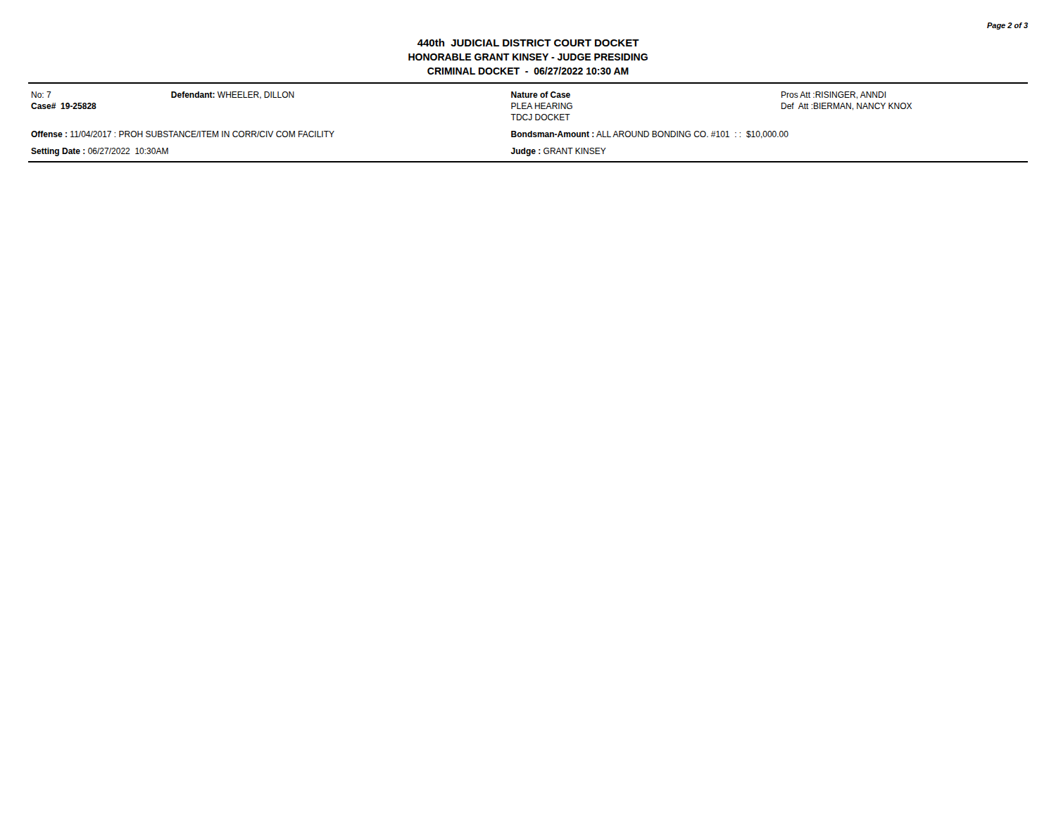Page 2 of 3
440th JUDICIAL DISTRICT COURT DOCKET
HONORABLE GRANT KINSEY - JUDGE PRESIDING
CRIMINAL DOCKET - 06/27/2022 10:30 AM
| No: 7 | Defendant: WHEELER, DILLON | Nature of Case | Pros Att :RISINGER, ANNDI |
| Case# 19-25828 | | PLEA HEARING | Def Att :BIERMAN, NANCY KNOX |
| | | TDCJ DOCKET | |
| Offense : 11/04/2017 : PROH SUBSTANCE/ITEM IN CORR/CIV COM FACILITY | Bondsman-Amount : ALL AROUND BONDING CO. #101 : : $10,000.00 |
| Setting Date : 06/27/2022 10:30AM | Judge : GRANT KINSEY |